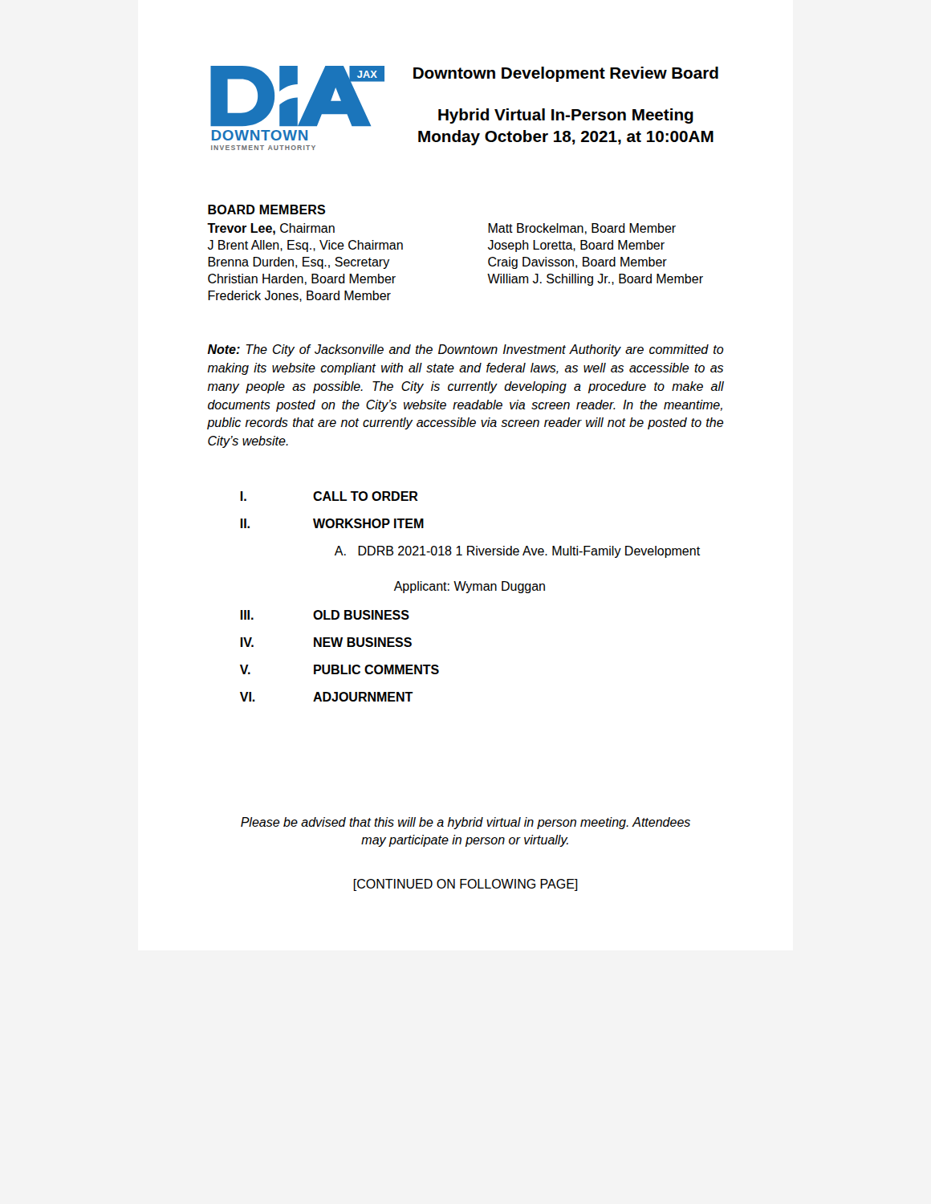JAX DOWNTOWN INVESTMENT AUTHORITY
Downtown Development Review Board
Hybrid Virtual In-Person Meeting
Monday October 18, 2021, at 10:00AM
BOARD MEMBERS
| Trevor Lee, Chairman | Matt Brockelman, Board Member |
| J Brent Allen, Esq., Vice Chairman | Joseph Loretta, Board Member |
| Brenna Durden, Esq., Secretary | Craig Davisson, Board Member |
| Christian Harden, Board Member | William J. Schilling Jr., Board Member |
| Frederick Jones, Board Member | |
Note: The City of Jacksonville and the Downtown Investment Authority are committed to making its website compliant with all state and federal laws, as well as accessible to as many people as possible. The City is currently developing a procedure to make all documents posted on the City’s website readable via screen reader. In the meantime, public records that are not currently accessible via screen reader will not be posted to the City’s website.
| I. | CALL TO ORDER |
| II. | WORKSHOP ITEM A. DDRB 2021-018 1 Riverside Ave. Multi-Family Development Applicant: Wyman Duggan |
| III. | OLD BUSINESS |
| IV. | NEW BUSINESS |
| V. | PUBLIC COMMENTS |
| VI. | ADJOURNMENT |
Please be advised that this will be a hybrid virtual in person meeting. Attendees may participate in person or virtually.
[CONTINUED ON FOLLOWING PAGE]